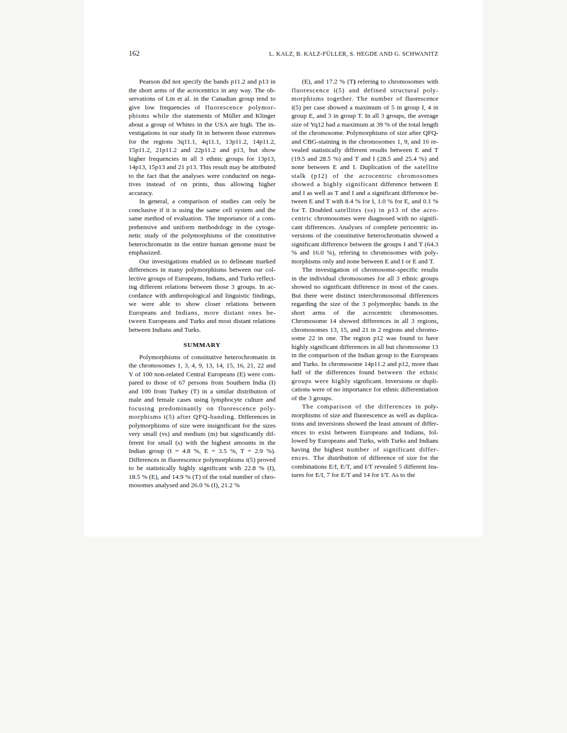162 L. Kalz, B. Kalz-Füller, S. Hegde and G. Schwanitz
Pearson did not specify the bands p11.2 and p13 in the short arms of the acrocentrics in any way. The observations of Lin et al. in the Canadian group tend to give low frequencies of fluorescence polymorphisms while the statements of Müller and Klinger about a group of Whites in the USA are high. The investigations in our study fit in between those extremes for the regions 3q11.1, 4q11.1, 13p11.2, 14p11.2, 15p11.2, 21p11.2 and 22p11.2 and p13, but show higher frequencies in all 3 ethnic groups for 13p13, 14p13, 15p13 and 21 p13. This result may be attributed to the fact that the analyses were conducted on negatives instead of on prints, thus allowing higher accuracy.
In general, a comparison of studies can only be conclusive if it is using the same cell system and the same method of evaluation. The importance of a comprehensive and uniform methodology in the cytogenetic study of the polymorphisms of the constitutive heterochromatin in the entire human genome must be emphasized.
Our investigations enabled us to delineate marked differences in many polymorphisms between our collective groups of Europeans, Indians, and Turks reflecting different relations between those 3 groups. In accordance with anthropological and linguistic findings, we were able to show closer relations between Europeans and Indians, more distant ones between Europeans and Turks and most distant relations between Indians and Turks.
SUMMARY
Polymorphisms of constitutive heterochromatin in the chromosomes 1, 3, 4, 9, 13, 14, 15, 16, 21, 22 and Y of 100 non-related Central Europeans (E) were compared to those of 67 persons from Southern India (I) and 100 from Turkey (T) in a similar distribution of male and female cases using lymphocyte culture and focusing predominantly on fluorescence polymorphisms i(5) after QFQ-banding. Differences in polymorphisms of size were insignificant for the sizes very small (vs) and medium (m) but significantly different for small (s) with the highest amounts in the Indian group (I = 4.8 %, E = 3.5 %, T = 2.9 %). Differences in fluorescence polymorphisms i(5) proved to be statistically highly significant with 22.8 % (I), 18.5 % (E), and 14.9 % (T) of the total number of chromosomes analysed and 26.0 % (I), 21.2 %
(E), and 17.2 % (T) refering to chromosomes with fluorescence i(5) and defined structural polymorphisms together. The number of fluorescence i(5) per case showed a maximum of 5 in group I, 4 in group E, and 3 in group T. In all 3 groups, the average size of Yq12 had a maximum at 39 % of the total length of the chromosome. Polymorphisms of size after QFQ- and CBG-staining in the chromosomes 1, 9, and 16 revealed statistically different results between E and T (19.5 and 28.5 %) and T and I (28.5 and 25.4 %) and none between E and I. Duplication of the satellite stalk (p12) of the acrocentric chromosomes showed a highly significant difference between E and I as well as T and I and a significant difference between E and T with 8.4 % for I, 1.0 % for E, and 0.1 % for T. Doubled satellites (ss) in p13 of the acrocentric chromosomes were diagnosed with no significant differences. Analyses of complete pericentric inversions of the constitutive heterochromatin showed a significant difference between the groups I and T (64.3 % and 16.0 %), refering to chromosomes with polymorphisms only and none between E and I or E and T.
The investigation of chromosome-specific results in the individual chromosomes for all 3 ethnic groups showed no significant difference in most of the cases. But there were distinct interchromosomal differences regarding the size of the 3 polymorphic bands in the short arms of the acrocentric chromosomes. Chromosome 14 showed differences in all 3 regions, chromosomes 13, 15, and 21 in 2 regions and chromosome 22 in one. The region p12 was found to have highly significant differences in all but chromosome 13 in the comparison of the Indian group to the Europeans and Turks. In chromosome 14p11.2 and p12, more than half of the differences found between the ethnic groups were highly significant. Inversions or duplications were of no importance for ethnic differentiation of the 3 groups.
The comparison of the differences in polymorphisms of size and fluorescence as well as duplications and inversions showed the least amount of differences to exist between Europeans and Indians, followed by Europeans and Turks, with Turks and Indians having the highest number of significant differences. The distribution of difference of size for the combinations E/I, E/T, and I/T revealed 5 different features for E/I, 7 for E/T and 14 for I/T. As to the